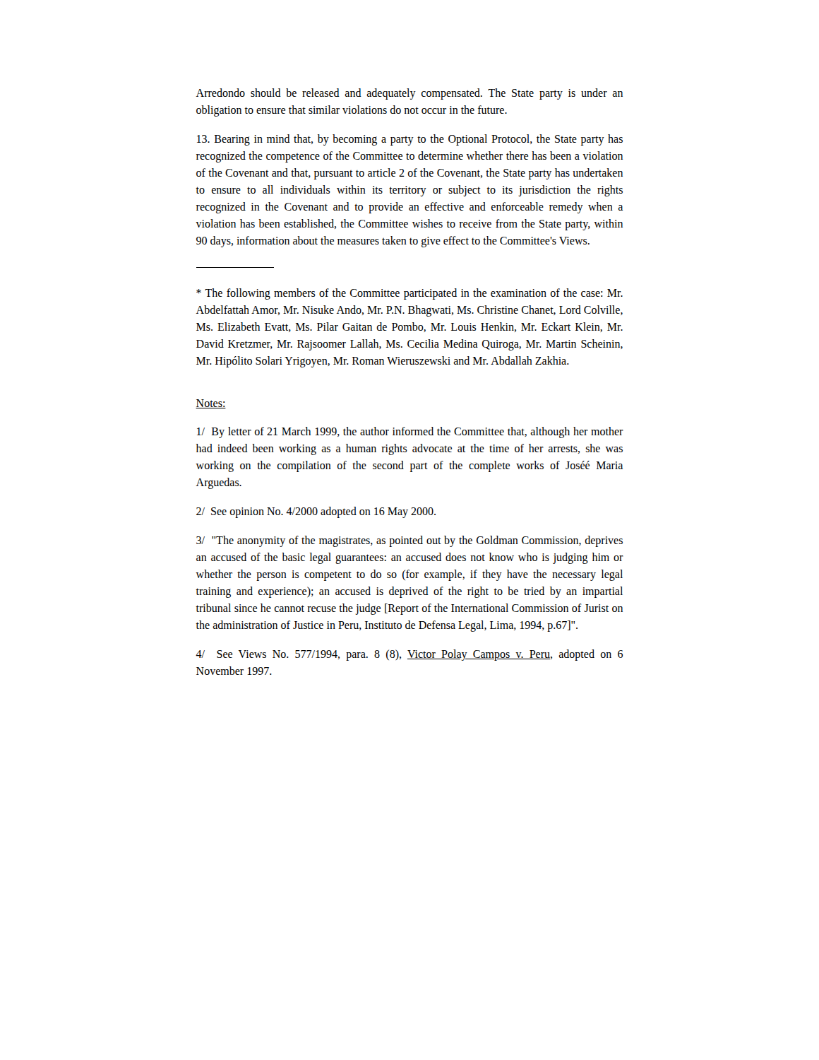Arredondo should be released and adequately compensated. The State party is under an obligation to ensure that similar violations do not occur in the future.
13. Bearing in mind that, by becoming a party to the Optional Protocol, the State party has recognized the competence of the Committee to determine whether there has been a violation of the Covenant and that, pursuant to article 2 of the Covenant, the State party has undertaken to ensure to all individuals within its territory or subject to its jurisdiction the rights recognized in the Covenant and to provide an effective and enforceable remedy when a violation has been established, the Committee wishes to receive from the State party, within 90 days, information about the measures taken to give effect to the Committee's Views.
* The following members of the Committee participated in the examination of the case: Mr. Abdelfattah Amor, Mr. Nisuke Ando, Mr. P.N. Bhagwati, Ms. Christine Chanet, Lord Colville, Ms. Elizabeth Evatt, Ms. Pilar Gaitan de Pombo, Mr. Louis Henkin, Mr. Eckart Klein, Mr. David Kretzmer, Mr. Rajsoomer Lallah, Ms. Cecilia Medina Quiroga, Mr. Martin Scheinin, Mr. Hipólito Solari Yrigoyen, Mr. Roman Wieruszewski and Mr. Abdallah Zakhia.
Notes:
1/ By letter of 21 March 1999, the author informed the Committee that, although her mother had indeed been working as a human rights advocate at the time of her arrests, she was working on the compilation of the second part of the complete works of Joséé Maria Arguedas.
2/ See opinion No. 4/2000 adopted on 16 May 2000.
3/ "The anonymity of the magistrates, as pointed out by the Goldman Commission, deprives an accused of the basic legal guarantees: an accused does not know who is judging him or whether the person is competent to do so (for example, if they have the necessary legal training and experience); an accused is deprived of the right to be tried by an impartial tribunal since he cannot recuse the judge [Report of the International Commission of Jurist on the administration of Justice in Peru, Instituto de Defensa Legal, Lima, 1994, p.67]".
4/ See Views No. 577/1994, para. 8 (8), Victor Polay Campos v. Peru, adopted on 6 November 1997.